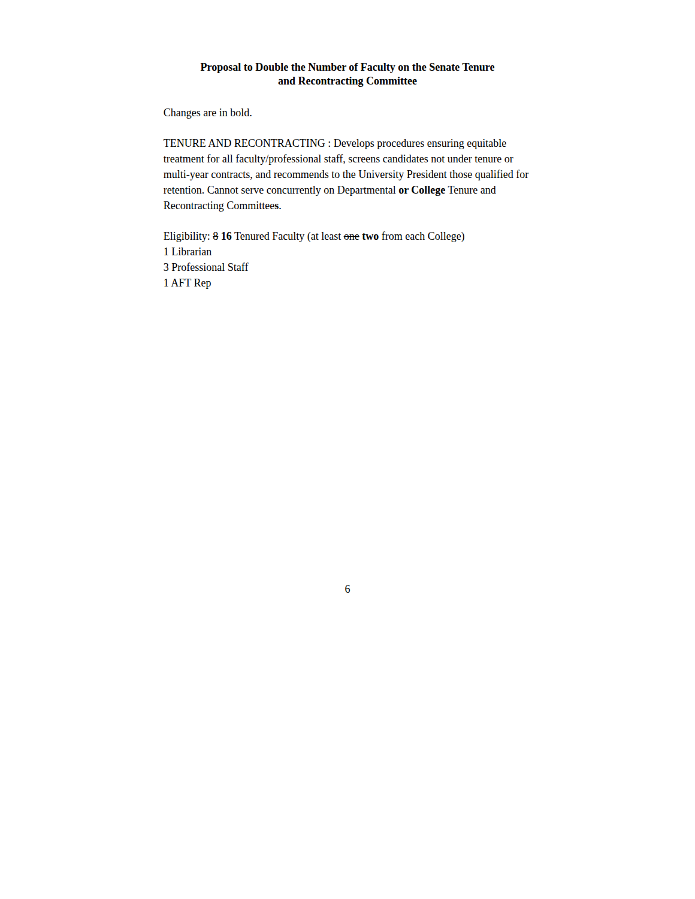Proposal to Double the Number of Faculty on the Senate Tenure and Recontracting Committee
Changes are in bold.
TENURE AND RECONTRACTING : Develops procedures ensuring equitable treatment for all faculty/professional staff, screens candidates not under tenure or multi-year contracts, and recommends to the University President those qualified for retention. Cannot serve concurrently on Departmental or College Tenure and Recontracting Committees.
Eligibility: 8 16 Tenured Faculty (at least one two from each College)
1 Librarian
3 Professional Staff
1 AFT Rep
6